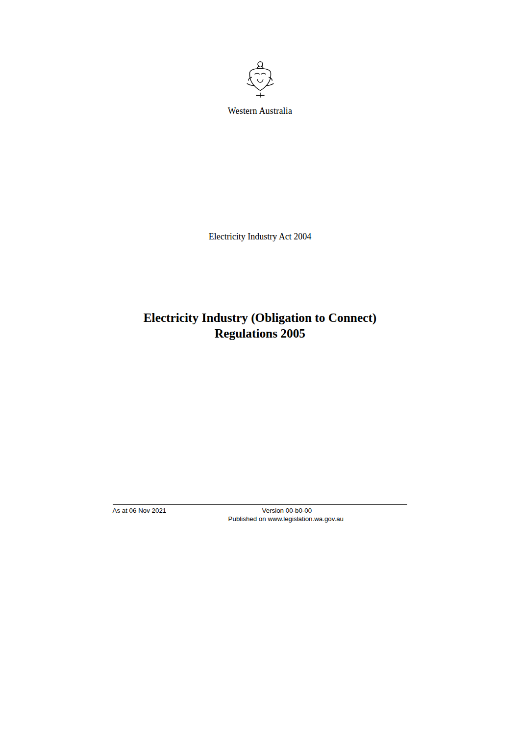Western Australia
Electricity Industry Act 2004
Electricity Industry (Obligation to Connect)
Regulations 2005
As at 06 Nov 2021
Version 00-b0-00
Published on www.legislation.wa.gov.au